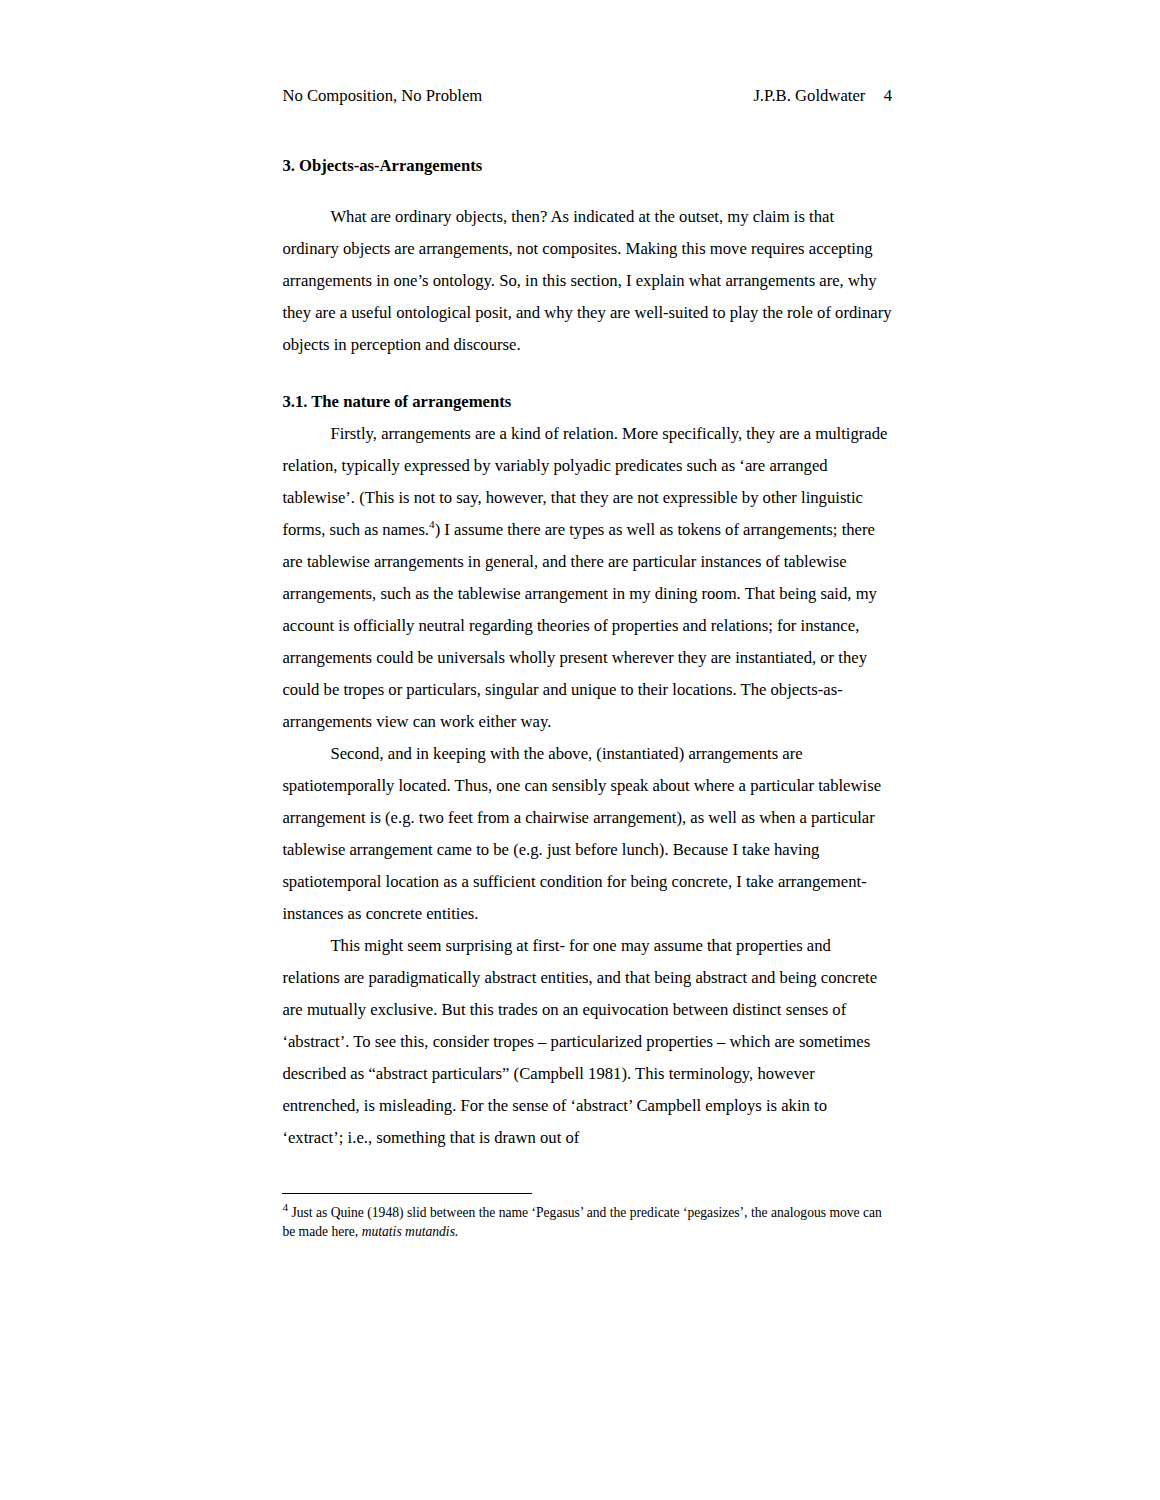No Composition, No Problem J.P.B. Goldwater4
3. Objects-as-Arrangements
What are ordinary objects, then? As indicated at the outset, my claim is that ordinary objects are arrangements, not composites. Making this move requires accepting arrangements in one’s ontology. So, in this section, I explain what arrangements are, why they are a useful ontological posit, and why they are well-suited to play the role of ordinary objects in perception and discourse.
3.1. The nature of arrangements
Firstly, arrangements are a kind of relation. More specifically, they are a multigrade relation, typically expressed by variably polyadic predicates such as ‘are arranged tablewise’. (This is not to say, however, that they are not expressible by other linguistic forms, such as names.4) I assume there are types as well as tokens of arrangements; there are tablewise arrangements in general, and there are particular instances of tablewise arrangements, such as the tablewise arrangement in my dining room. That being said, my account is officially neutral regarding theories of properties and relations; for instance, arrangements could be universals wholly present wherever they are instantiated, or they could be tropes or particulars, singular and unique to their locations. The objects-as-arrangements view can work either way.
Second, and in keeping with the above, (instantiated) arrangements are spatiotemporally located. Thus, one can sensibly speak about where a particular tablewise arrangement is (e.g. two feet from a chairwise arrangement), as well as when a particular tablewise arrangement came to be (e.g. just before lunch). Because I take having spatiotemporal location as a sufficient condition for being concrete, I take arrangement-instances as concrete entities.
This might seem surprising at first- for one may assume that properties and relations are paradigmatically abstract entities, and that being abstract and being concrete are mutually exclusive. But this trades on an equivocation between distinct senses of ‘abstract’. To see this, consider tropes – particularized properties – which are sometimes described as “abstract particulars” (Campbell 1981). This terminology, however entrenched, is misleading. For the sense of ‘abstract’ Campbell employs is akin to ‘extract’; i.e., something that is drawn out of
4 Just as Quine (1948) slid between the name ‘Pegasus’ and the predicate ‘pegasizes’, the analogous move can be made here, mutatis mutandis.